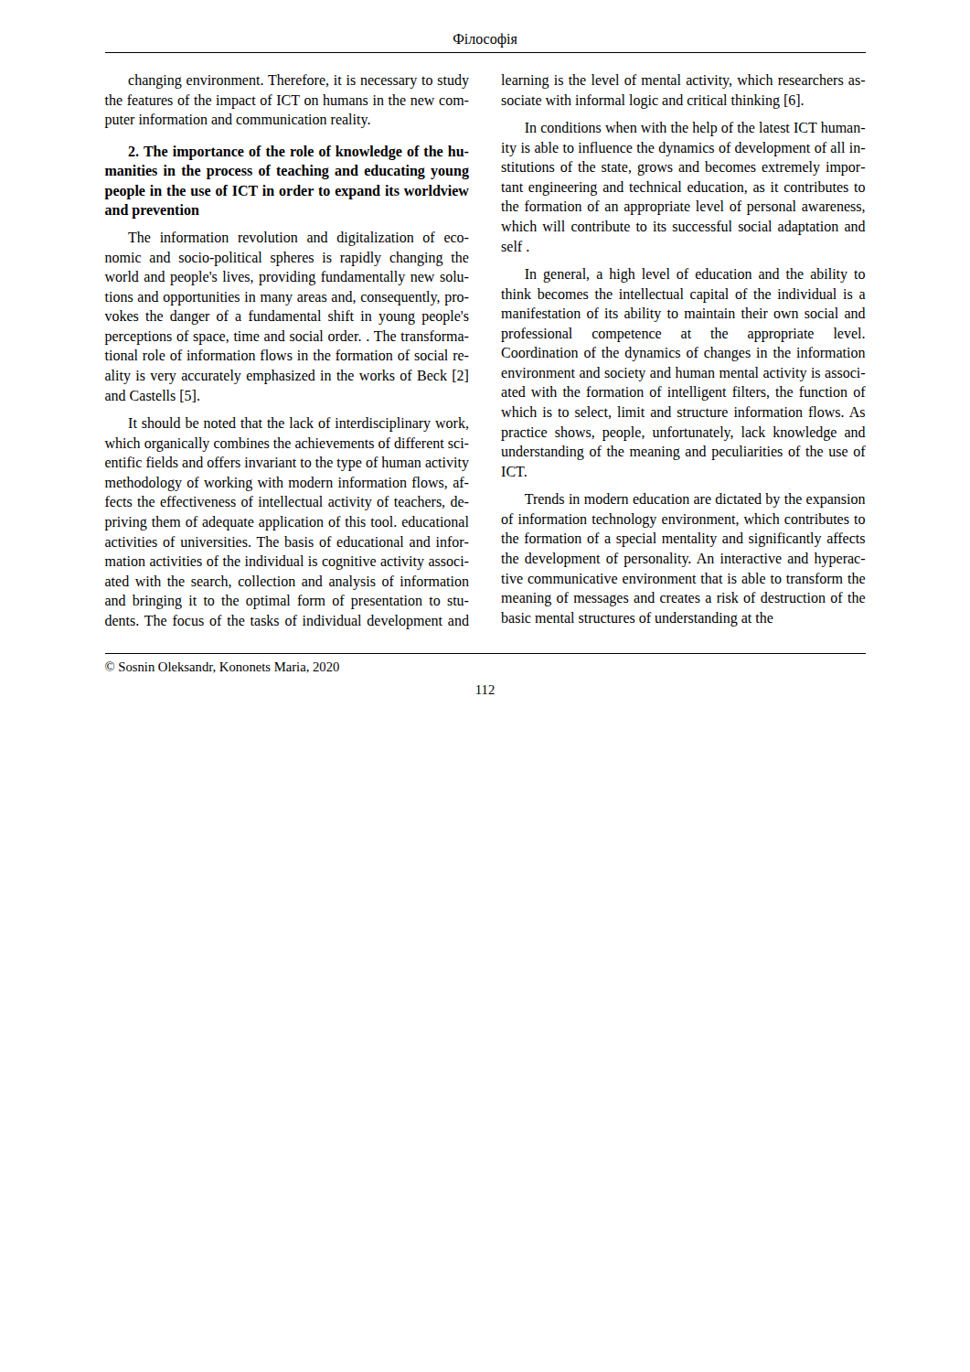Філософія
changing environment. Therefore, it is necessary to study the features of the impact of ICT on humans in the new computer information and communication reality.
2. The importance of the role of knowledge of the humanities in the process of teaching and educating young people in the use of ICT in order to expand its worldview and prevention
The information revolution and digitalization of economic and socio-political spheres is rapidly changing the world and people's lives, providing fundamentally new solutions and opportunities in many areas and, consequently, provokes the danger of a fundamental shift in young people's perceptions of space, time and social order. . The transformational role of information flows in the formation of social reality is very accurately emphasized in the works of Beck [2] and Castells [5].
It should be noted that the lack of interdisciplinary work, which organically combines the achievements of different scientific fields and offers invariant to the type of human activity methodology of working with modern information flows, affects the effectiveness of intellectual activity of teachers, depriving them of adequate application of this tool. educational activities of universities. The basis of educational and information activities of the individual is cognitive activity associated with the search, collection and analysis of information and bringing it to the optimal form of presentation to students. The focus of the tasks of individual development and learning is the level of mental activity, which researchers associate with informal logic and critical thinking [6].
In conditions when with the help of the latest ICT humanity is able to influence the dynamics of development of all institutions of the state, grows and becomes extremely important engineering and technical education, as it contributes to the formation of an appropriate level of personal awareness, which will contribute to its successful social adaptation and self .
In general, a high level of education and the ability to think becomes the intellectual capital of the individual is a manifestation of its ability to maintain their own social and professional competence at the appropriate level. Coordination of the dynamics of changes in the information environment and society and human mental activity is associated with the formation of intelligent filters, the function of which is to select, limit and structure information flows. As practice shows, people, unfortunately, lack knowledge and understanding of the meaning and peculiarities of the use of ICT.
Trends in modern education are dictated by the expansion of information technology environment, which contributes to the formation of a special mentality and significantly affects the development of personality. An interactive and hyperactive communicative environment that is able to transform the meaning of messages and creates a risk of destruction of the basic mental structures of understanding at the
© Sosnin Oleksandr, Kononets Maria, 2020
112